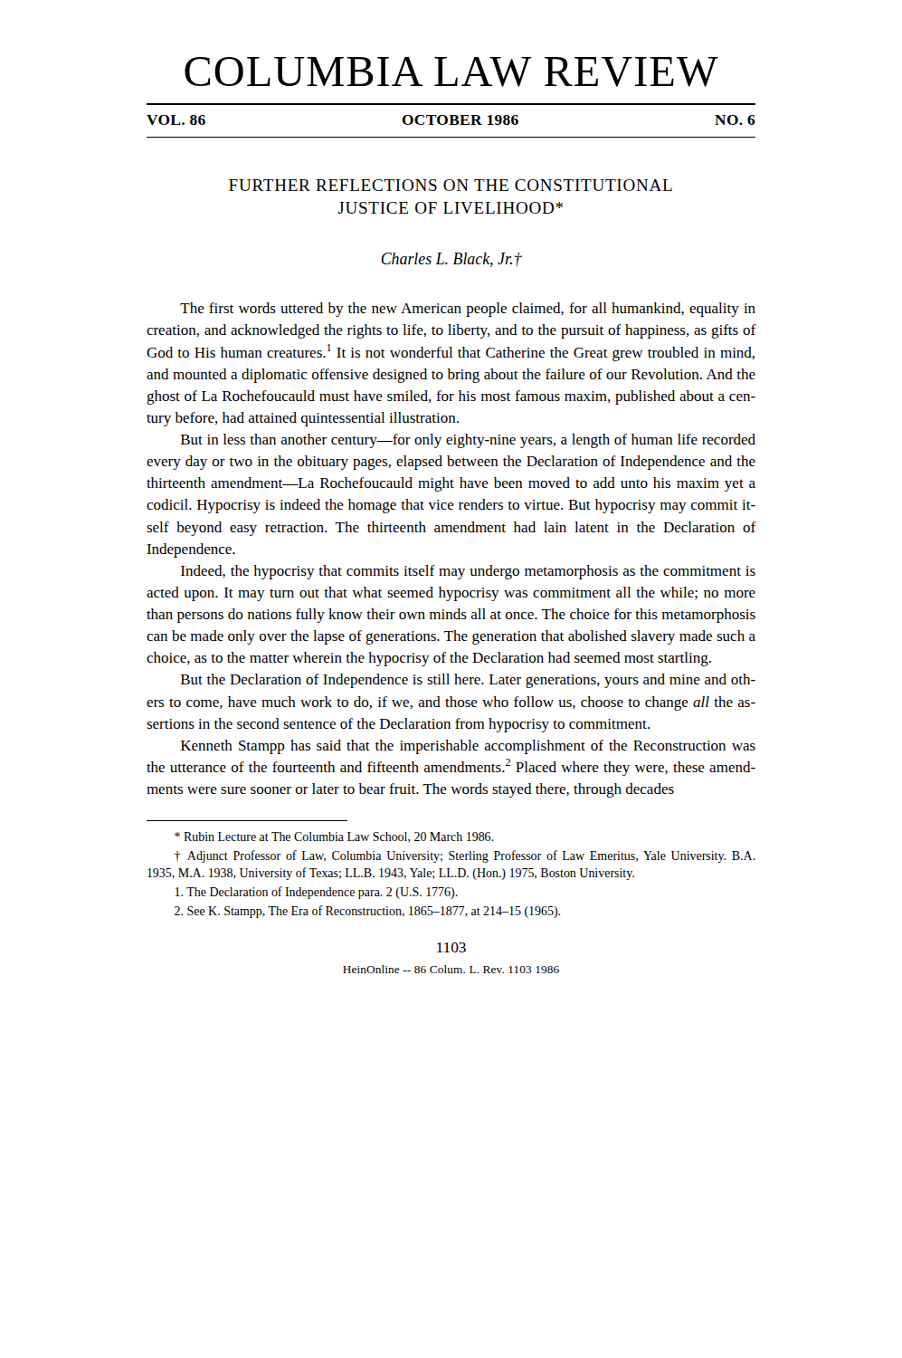COLUMBIA LAW REVIEW
VOL. 86 OCTOBER 1986 NO. 6
FURTHER REFLECTIONS ON THE CONSTITUTIONAL
JUSTICE OF LIVELIHOOD*
Charles L. Black, Jr.†
The first words uttered by the new American people claimed, for all humankind, equality in creation, and acknowledged the rights to life, to liberty, and to the pursuit of happiness, as gifts of God to His human creatures.1 It is not wonderful that Catherine the Great grew troubled in mind, and mounted a diplomatic offensive designed to bring about the failure of our Revolution. And the ghost of La Rochefoucauld must have smiled, for his most famous maxim, published about a century before, had attained quintessential illustration.
But in less than another century—for only eighty-nine years, a length of human life recorded every day or two in the obituary pages, elapsed between the Declaration of Independence and the thirteenth amendment—La Rochefoucauld might have been moved to add unto his maxim yet a codicil. Hypocrisy is indeed the homage that vice renders to virtue. But hypocrisy may commit itself beyond easy retraction. The thirteenth amendment had lain latent in the Declaration of Independence.
Indeed, the hypocrisy that commits itself may undergo metamorphosis as the commitment is acted upon. It may turn out that what seemed hypocrisy was commitment all the while; no more than persons do nations fully know their own minds all at once. The choice for this metamorphosis can be made only over the lapse of generations. The generation that abolished slavery made such a choice, as to the matter wherein the hypocrisy of the Declaration had seemed most startling.
But the Declaration of Independence is still here. Later generations, yours and mine and others to come, have much work to do, if we, and those who follow us, choose to change all the assertions in the second sentence of the Declaration from hypocrisy to commitment.
Kenneth Stampp has said that the imperishable accomplishment of the Reconstruction was the utterance of the fourteenth and fifteenth amendments.2 Placed where they were, these amendments were sure sooner or later to bear fruit. The words stayed there, through decades
* Rubin Lecture at The Columbia Law School, 20 March 1986.
† Adjunct Professor of Law, Columbia University; Sterling Professor of Law Emeritus, Yale University. B.A. 1935, M.A. 1938, University of Texas; LL.B. 1943, Yale; LL.D. (Hon.) 1975, Boston University.
1. The Declaration of Independence para. 2 (U.S. 1776).
2. See K. Stampp, The Era of Reconstruction, 1865–1877, at 214–15 (1965).
1103
HeinOnline -- 86 Colum. L. Rev. 1103 1986